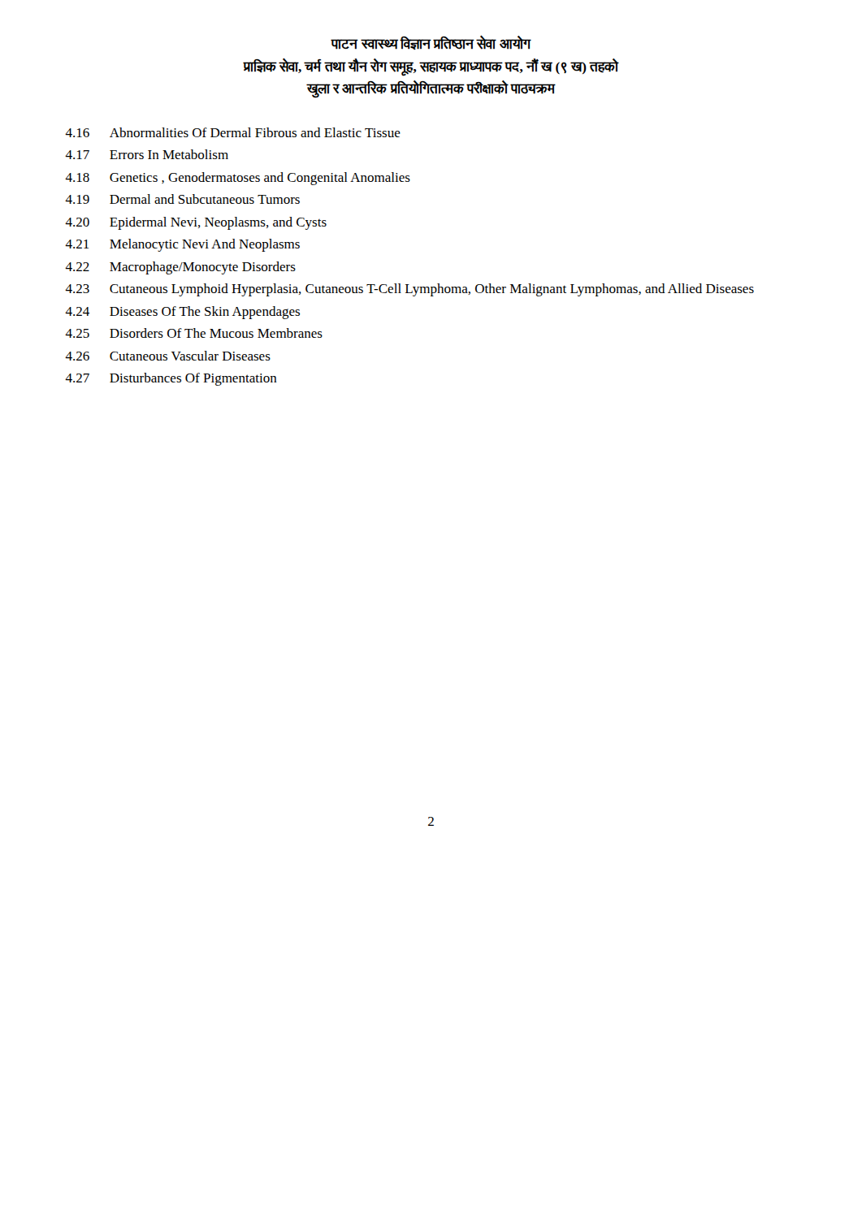पाटन स्वास्थ्य विज्ञान प्रतिष्ठान सेवा आयोग
प्राज्ञिक सेवा, चर्म तथा यौन रोग समूह, सहायक प्राध्यापक पद, नौं ख (९ ख) तहको
खुला र आन्तरिक प्रतियोगितात्मक परीक्षाको पाठ्यक्रम
4.16 Abnormalities Of Dermal Fibrous and Elastic Tissue
4.17 Errors In Metabolism
4.18 Genetics , Genodermatoses and Congenital Anomalies
4.19 Dermal and Subcutaneous Tumors
4.20 Epidermal Nevi, Neoplasms, and Cysts
4.21 Melanocytic Nevi And Neoplasms
4.22 Macrophage/Monocyte Disorders
4.23 Cutaneous Lymphoid Hyperplasia, Cutaneous T-Cell Lymphoma, Other Malignant Lymphomas, and Allied Diseases
4.24 Diseases Of The Skin Appendages
4.25 Disorders Of The Mucous Membranes
4.26 Cutaneous Vascular Diseases
4.27 Disturbances Of Pigmentation
2